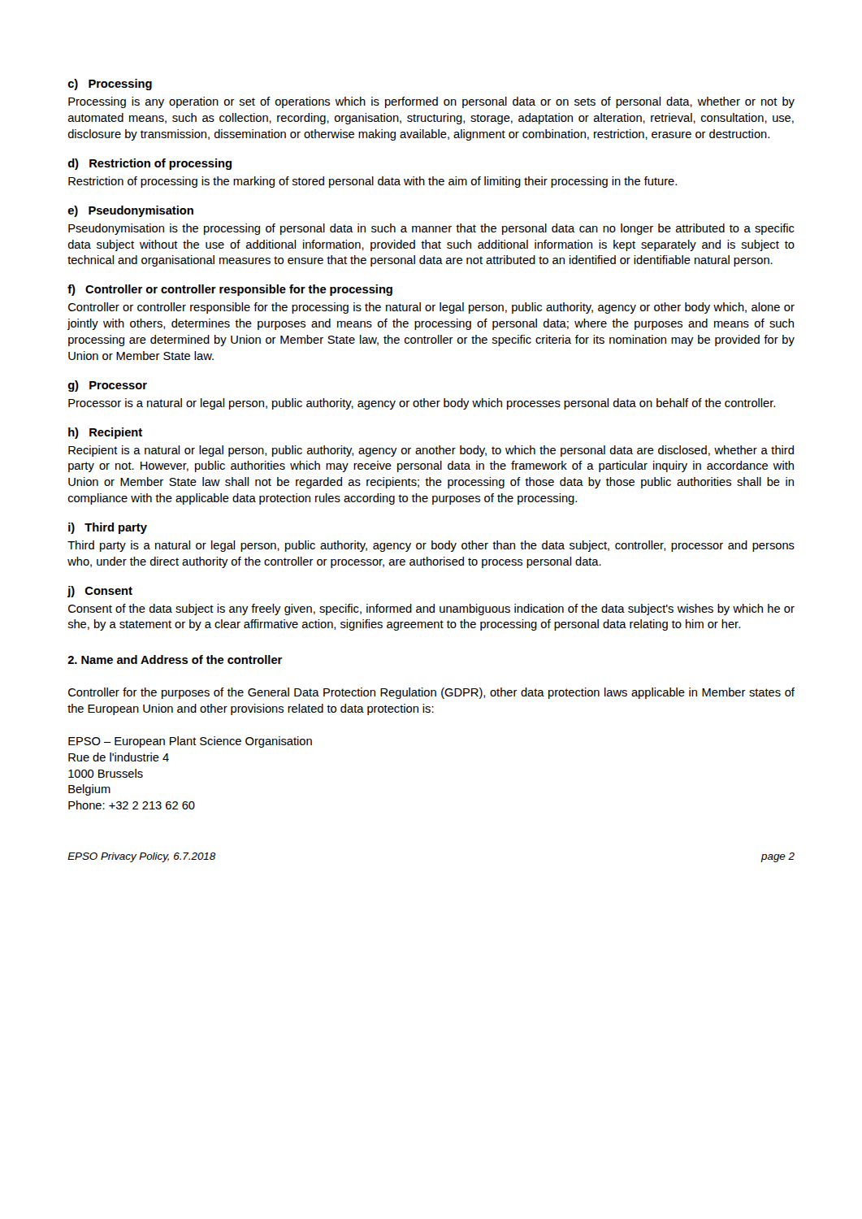c) Processing
Processing is any operation or set of operations which is performed on personal data or on sets of personal data, whether or not by automated means, such as collection, recording, organisation, structuring, storage, adaptation or alteration, retrieval, consultation, use, disclosure by transmission, dissemination or otherwise making available, alignment or combination, restriction, erasure or destruction.
d) Restriction of processing
Restriction of processing is the marking of stored personal data with the aim of limiting their processing in the future.
e) Pseudonymisation
Pseudonymisation is the processing of personal data in such a manner that the personal data can no longer be attributed to a specific data subject without the use of additional information, provided that such additional information is kept separately and is subject to technical and organisational measures to ensure that the personal data are not attributed to an identified or identifiable natural person.
f) Controller or controller responsible for the processing
Controller or controller responsible for the processing is the natural or legal person, public authority, agency or other body which, alone or jointly with others, determines the purposes and means of the processing of personal data; where the purposes and means of such processing are determined by Union or Member State law, the controller or the specific criteria for its nomination may be provided for by Union or Member State law.
g) Processor
Processor is a natural or legal person, public authority, agency or other body which processes personal data on behalf of the controller.
h) Recipient
Recipient is a natural or legal person, public authority, agency or another body, to which the personal data are disclosed, whether a third party or not. However, public authorities which may receive personal data in the framework of a particular inquiry in accordance with Union or Member State law shall not be regarded as recipients; the processing of those data by those public authorities shall be in compliance with the applicable data protection rules according to the purposes of the processing.
i) Third party
Third party is a natural or legal person, public authority, agency or body other than the data subject, controller, processor and persons who, under the direct authority of the controller or processor, are authorised to process personal data.
j) Consent
Consent of the data subject is any freely given, specific, informed and unambiguous indication of the data subject's wishes by which he or she, by a statement or by a clear affirmative action, signifies agreement to the processing of personal data relating to him or her.
2. Name and Address of the controller
Controller for the purposes of the General Data Protection Regulation (GDPR), other data protection laws applicable in Member states of the European Union and other provisions related to data protection is:
EPSO – European Plant Science Organisation
Rue de l'industrie 4
1000 Brussels
Belgium
Phone: +32 2 213 62 60
EPSO Privacy Policy, 6.7.2018 page 2